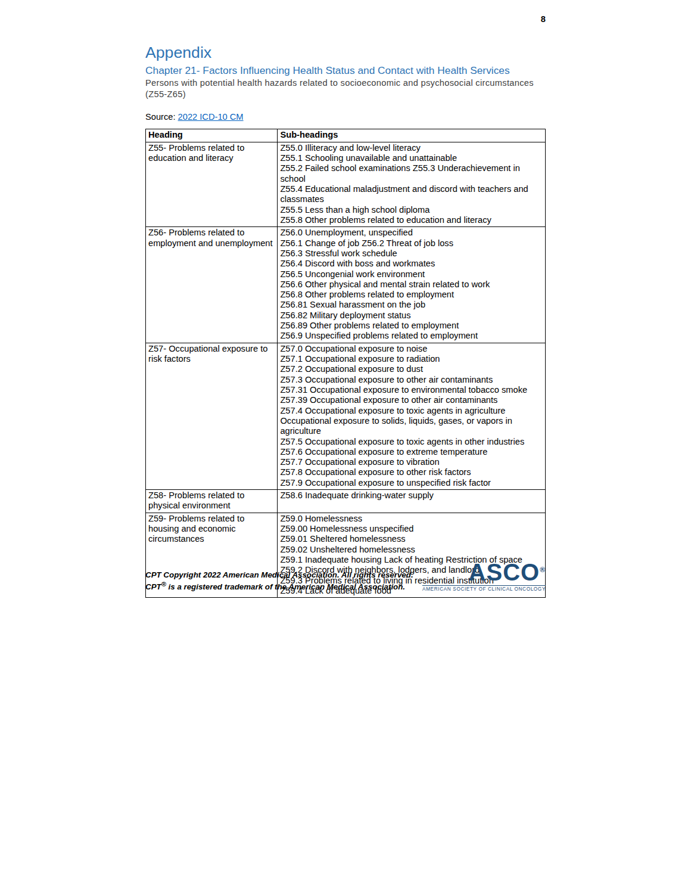8
Appendix
Chapter 21- Factors Influencing Health Status and Contact with Health Services
Persons with potential health hazards related to socioeconomic and psychosocial circumstances (Z55-Z65)
Source: 2022 ICD-10 CM
| Heading | Sub-headings |
| --- | --- |
| Z55- Problems related to education and literacy | Z55.0 Illiteracy and low-level literacy Z55.1 Schooling unavailable and unattainable Z55.2 Failed school examinations Z55.3 Underachievement in school Z55.4 Educational maladjustment and discord with teachers and classmates Z55.5 Less than a high school diploma Z55.8 Other problems related to education and literacy |
| Z56- Problems related to employment and unemployment | Z56.0 Unemployment, unspecified Z56.1 Change of job Z56.2 Threat of job loss Z56.3 Stressful work schedule Z56.4 Discord with boss and workmates Z56.5 Uncongenial work environment Z56.6 Other physical and mental strain related to work Z56.8 Other problems related to employment Z56.81 Sexual harassment on the job Z56.82 Military deployment status Z56.89 Other problems related to employment Z56.9 Unspecified problems related to employment |
| Z57- Occupational exposure to risk factors | Z57.0 Occupational exposure to noise Z57.1 Occupational exposure to radiation Z57.2 Occupational exposure to dust Z57.3 Occupational exposure to other air contaminants Z57.31 Occupational exposure to environmental tobacco smoke Z57.39 Occupational exposure to other air contaminants Z57.4 Occupational exposure to toxic agents in agriculture Occupational exposure to solids, liquids, gases, or vapors in agriculture Z57.5 Occupational exposure to toxic agents in other industries Z57.6 Occupational exposure to extreme temperature Z57.7 Occupational exposure to vibration Z57.8 Occupational exposure to other risk factors Z57.9 Occupational exposure to unspecified risk factor |
| Z58- Problems related to physical environment | Z58.6 Inadequate drinking-water supply |
| Z59- Problems related to housing and economic circumstances | Z59.0 Homelessness Z59.00 Homelessness unspecified Z59.01 Sheltered homelessness Z59.02 Unsheltered homelessness Z59.1 Inadequate housing Lack of heating Restriction of space Z59.2 Discord with neighbors, lodgers, and landlord Z59.3 Problems related to living in residential institution Z59.4 Lack of adequate food |
CPT Copyright 2022 American Medical Association. All rights reserved.
CPT® is a registered trademark of the American Medical Association.
ASCO® AMERICAN SOCIETY OF CLINICAL ONCOLOGY